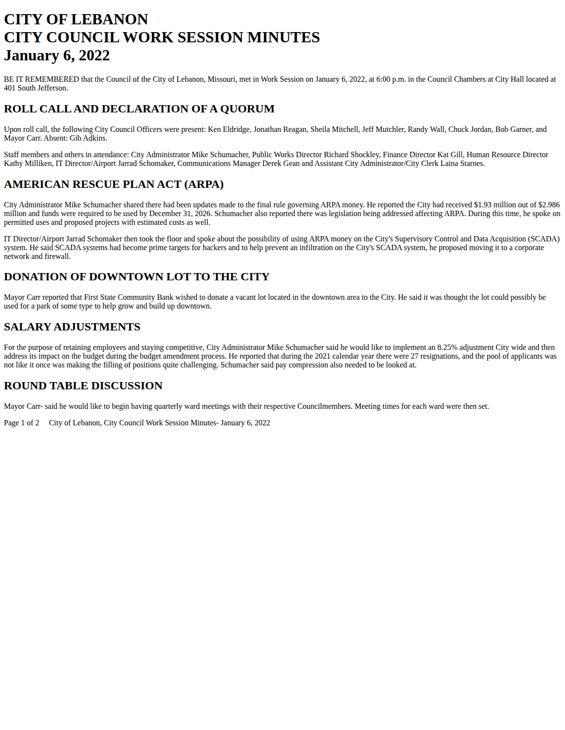CITY OF LEBANON
CITY COUNCIL WORK SESSION MINUTES
January 6, 2022
BE IT REMEMBERED that the Council of the City of Lebanon, Missouri, met in Work Session on January 6, 2022, at 6:00 p.m. in the Council Chambers at City Hall located at 401 South Jefferson.
ROLL CALL AND DECLARATION OF A QUORUM
Upon roll call, the following City Council Officers were present: Ken Eldridge, Jonathan Reagan, Sheila Mitchell, Jeff Mutchler, Randy Wall, Chuck Jordan, Bob Garner, and Mayor Carr. Absent: Gib Adkins.
Staff members and others in attendance: City Administrator Mike Schumacher, Public Works Director Richard Shockley, Finance Director Kat Gill, Human Resource Director Kathy Milliken, IT Director/Airport Jarrad Schomaker, Communications Manager Derek Gean and Assistant City Administrator/City Clerk Laina Starnes.
AMERICAN RESCUE PLAN ACT (ARPA)
City Administrator Mike Schumacher shared there had been updates made to the final rule governing ARPA money. He reported the City had received $1.93 million out of $2.986 million and funds were required to be used by December 31, 2026. Schumacher also reported there was legislation being addressed affecting ARPA. During this time, he spoke on permitted uses and proposed projects with estimated costs as well.
IT Director/Airport Jarrad Schomaker then took the floor and spoke about the possibility of using ARPA money on the City's Supervisory Control and Data Acquisition (SCADA) system. He said SCADA systems had become prime targets for hackers and to help prevent an infiltration on the City's SCADA system, he proposed moving it to a corporate network and firewall.
DONATION OF DOWNTOWN LOT TO THE CITY
Mayor Carr reported that First State Community Bank wished to donate a vacant lot located in the downtown area to the City. He said it was thought the lot could possibly be used for a park of some type to help grow and build up downtown.
SALARY ADJUSTMENTS
For the purpose of retaining employees and staying competitive, City Administrator Mike Schumacher said he would like to implement an 8.25% adjustment City wide and then address its impact on the budget during the budget amendment process. He reported that during the 2021 calendar year there were 27 resignations, and the pool of applicants was not like it once was making the filling of positions quite challenging. Schumacher said pay compression also needed to be looked at.
ROUND TABLE DISCUSSION
Mayor Carr- said he would like to begin having quarterly ward meetings with their respective Councilmembers. Meeting times for each ward were then set.
Page 1 of 2 City of Lebanon, City Council Work Session Minutes- January 6, 2022